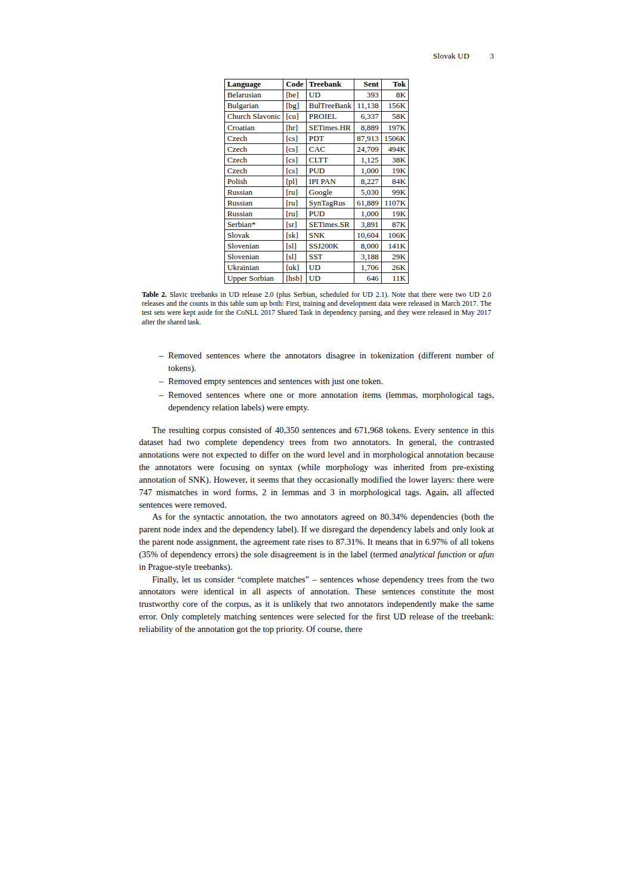Slovak UD3
| Language | Code | Treebank | Sent | Tok |
| --- | --- | --- | --- | --- |
| Belarusian | [be] | UD | 393 | 8K |
| Bulgarian | [bg] | BulTreeBank | 11,138 | 156K |
| Church Slavonic | [cu] | PROIEL | 6,337 | 58K |
| Croatian | [hr] | SETimes.HR | 8,889 | 197K |
| Czech | [cs] | PDT | 87,913 | 1506K |
| Czech | [cs] | CAC | 24,709 | 494K |
| Czech | [cs] | CLTT | 1,125 | 38K |
| Czech | [cs] | PUD | 1,000 | 19K |
| Polish | [pl] | IPI PAN | 8,227 | 84K |
| Russian | [ru] | Google | 5,030 | 99K |
| Russian | [ru] | SynTagRus | 61,889 | 1107K |
| Russian | [ru] | PUD | 1,000 | 19K |
| Serbian* | [sr] | SETimes.SR | 3,891 | 87K |
| Slovak | [sk] | SNK | 10,604 | 106K |
| Slovenian | [sl] | SSJ200K | 8,000 | 141K |
| Slovenian | [sl] | SST | 3,188 | 29K |
| Ukrainian | [uk] | UD | 1,706 | 26K |
| Upper Sorbian | [hsb] | UD | 646 | 11K |
Table 2. Slavic treebanks in UD release 2.0 (plus Serbian, scheduled for UD 2.1). Note that there were two UD 2.0 releases and the counts in this table sum up both: First, training and development data were released in March 2017. The test sets were kept aside for the CoNLL 2017 Shared Task in dependency parsing, and they were released in May 2017 after the shared task.
Removed sentences where the annotators disagree in tokenization (different number of tokens).
Removed empty sentences and sentences with just one token.
Removed sentences where one or more annotation items (lemmas, morphological tags, dependency relation labels) were empty.
The resulting corpus consisted of 40,350 sentences and 671,968 tokens. Every sentence in this dataset had two complete dependency trees from two annotators. In general, the contrasted annotations were not expected to differ on the word level and in morphological annotation because the annotators were focusing on syntax (while morphology was inherited from pre-existing annotation of SNK). However, it seems that they occasionally modified the lower layers: there were 747 mismatches in word forms, 2 in lemmas and 3 in morphological tags. Again, all affected sentences were removed.
As for the syntactic annotation, the two annotators agreed on 80.34% dependencies (both the parent node index and the dependency label). If we disregard the dependency labels and only look at the parent node assignment, the agreement rate rises to 87.31%. It means that in 6.97% of all tokens (35% of dependency errors) the sole disagreement is in the label (termed analytical function or afun in Prague-style treebanks).
Finally, let us consider “complete matches” – sentences whose dependency trees from the two annotators were identical in all aspects of annotation. These sentences constitute the most trustworthy core of the corpus, as it is unlikely that two annotators independently make the same error. Only completely matching sentences were selected for the first UD release of the treebank: reliability of the annotation got the top priority. Of course, there